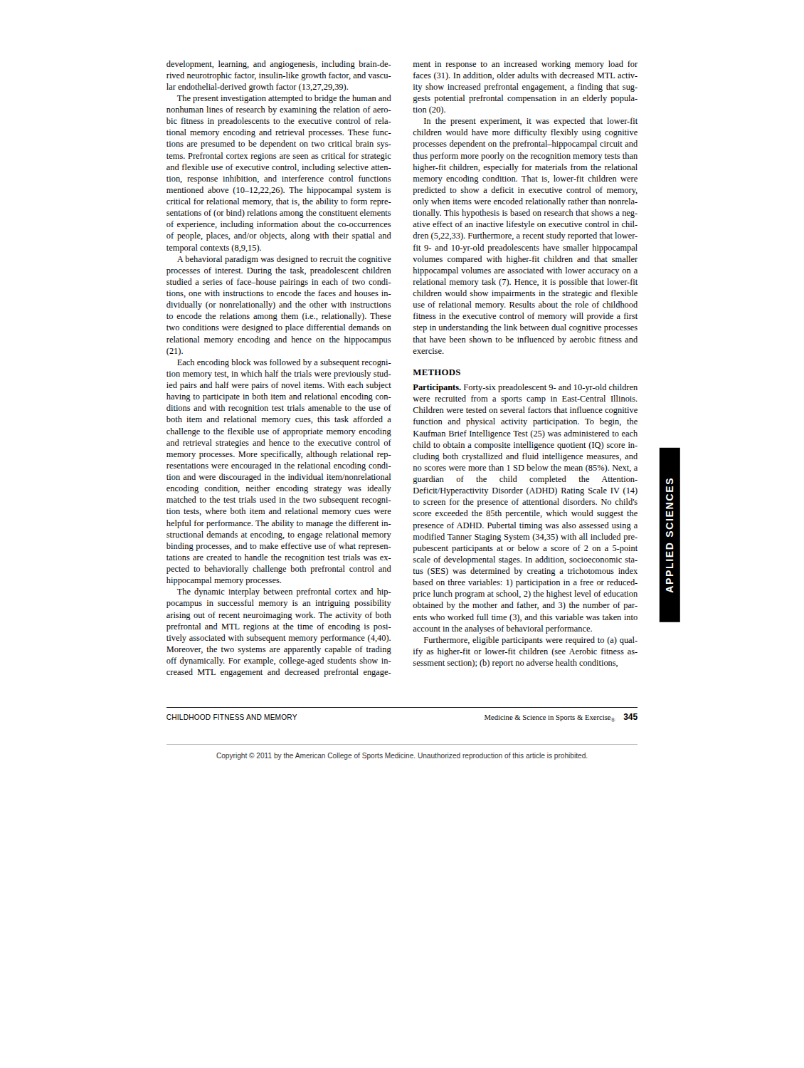APPLIED SCIENCES
development, learning, and angiogenesis, including brain-derived neurotrophic factor, insulin-like growth factor, and vascular endothelial-derived growth factor (13,27,29,39).
The present investigation attempted to bridge the human and nonhuman lines of research by examining the relation of aerobic fitness in preadolescents to the executive control of relational memory encoding and retrieval processes. These functions are presumed to be dependent on two critical brain systems. Prefrontal cortex regions are seen as critical for strategic and flexible use of executive control, including selective attention, response inhibition, and interference control functions mentioned above (10–12,22,26). The hippocampal system is critical for relational memory, that is, the ability to form representations of (or bind) relations among the constituent elements of experience, including information about the co-occurrences of people, places, and/or objects, along with their spatial and temporal contexts (8,9,15).
A behavioral paradigm was designed to recruit the cognitive processes of interest. During the task, preadolescent children studied a series of face–house pairings in each of two conditions, one with instructions to encode the faces and houses individually (or nonrelationally) and the other with instructions to encode the relations among them (i.e., relationally). These two conditions were designed to place differential demands on relational memory encoding and hence on the hippocampus (21).
Each encoding block was followed by a subsequent recognition memory test, in which half the trials were previously studied pairs and half were pairs of novel items. With each subject having to participate in both item and relational encoding conditions and with recognition test trials amenable to the use of both item and relational memory cues, this task afforded a challenge to the flexible use of appropriate memory encoding and retrieval strategies and hence to the executive control of memory processes. More specifically, although relational representations were encouraged in the relational encoding condition and were discouraged in the individual item/nonrelational encoding condition, neither encoding strategy was ideally matched to the test trials used in the two subsequent recognition tests, where both item and relational memory cues were helpful for performance. The ability to manage the different instructional demands at encoding, to engage relational memory binding processes, and to make effective use of what representations are created to handle the recognition test trials was expected to behaviorally challenge both prefrontal control and hippocampal memory processes.
The dynamic interplay between prefrontal cortex and hippocampus in successful memory is an intriguing possibility arising out of recent neuroimaging work. The activity of both prefrontal and MTL regions at the time of encoding is positively associated with subsequent memory performance (4,40). Moreover, the two systems are apparently capable of trading off dynamically. For example, college-aged students show increased MTL engagement and decreased prefrontal engagement in response to an increased working memory load for faces (31). In addition, older adults with decreased MTL activity show increased prefrontal engagement, a finding that suggests potential prefrontal compensation in an elderly population (20).
In the present experiment, it was expected that lower-fit children would have more difficulty flexibly using cognitive processes dependent on the prefrontal–hippocampal circuit and thus perform more poorly on the recognition memory tests than higher-fit children, especially for materials from the relational memory encoding condition. That is, lower-fit children were predicted to show a deficit in executive control of memory, only when items were encoded relationally rather than nonrelationally. This hypothesis is based on research that shows a negative effect of an inactive lifestyle on executive control in children (5,22,33). Furthermore, a recent study reported that lower-fit 9- and 10-yr-old preadolescents have smaller hippocampal volumes compared with higher-fit children and that smaller hippocampal volumes are associated with lower accuracy on a relational memory task (7). Hence, it is possible that lower-fit children would show impairments in the strategic and flexible use of relational memory. Results about the role of childhood fitness in the executive control of memory will provide a first step in understanding the link between dual cognitive processes that have been shown to be influenced by aerobic fitness and exercise.
METHODS
Participants. Forty-six preadolescent 9- and 10-yr-old children were recruited from a sports camp in East-Central Illinois. Children were tested on several factors that influence cognitive function and physical activity participation. To begin, the Kaufman Brief Intelligence Test (25) was administered to each child to obtain a composite intelligence quotient (IQ) score including both crystallized and fluid intelligence measures, and no scores were more than 1 SD below the mean (85%). Next, a guardian of the child completed the Attention-Deficit/Hyperactivity Disorder (ADHD) Rating Scale IV (14) to screen for the presence of attentional disorders. No child's score exceeded the 85th percentile, which would suggest the presence of ADHD. Pubertal timing was also assessed using a modified Tanner Staging System (34,35) with all included prepubescent participants at or below a score of 2 on a 5-point scale of developmental stages. In addition, socioeconomic status (SES) was determined by creating a trichotomous index based on three variables: 1) participation in a free or reduced-price lunch program at school, 2) the highest level of education obtained by the mother and father, and 3) the number of parents who worked full time (3), and this variable was taken into account in the analyses of behavioral performance.
Furthermore, eligible participants were required to (a) qualify as higher-fit or lower-fit children (see Aerobic fitness assessment section); (b) report no adverse health conditions,
CHILDHOOD FITNESS AND MEMORY
Medicine & Science in Sports & Exercise®345
Copyright © 2011 by the American College of Sports Medicine. Unauthorized reproduction of this article is prohibited.